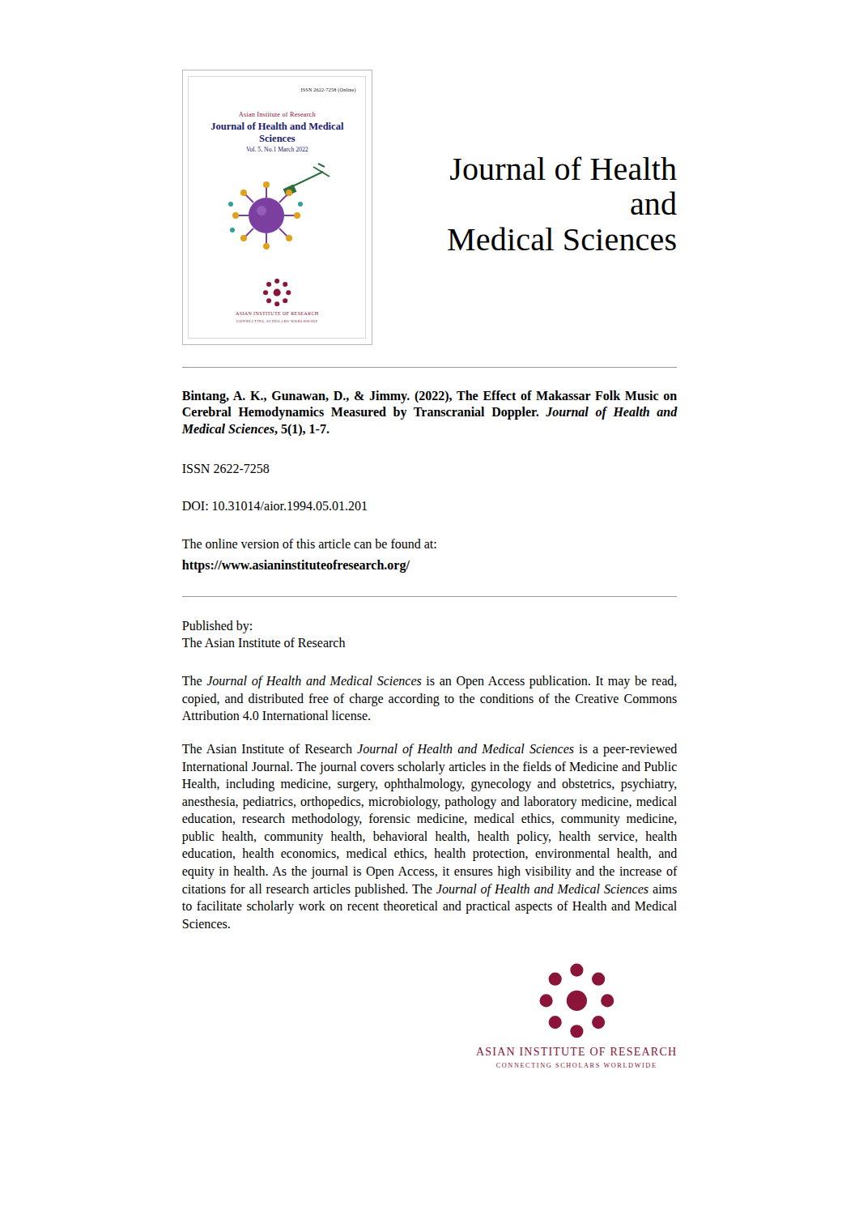ISSN 2622-7258 (Online)
Asian Institute of Research
Journal of Health and Medical Sciences
Vol. 5, No.1 March 2022
Asian Institute of Research
Connecting Scholars Worldwide
Journal of Health and
Medical Sciences
Bintang, A. K., Gunawan, D., & Jimmy. (2022), The Effect of Makassar Folk Music on Cerebral Hemodynamics Measured by Transcranial Doppler. Journal of Health and Medical Sciences, 5(1), 1-7.
ISSN 2622-7258
DOI: 10.31014/aior.1994.05.01.201
The online version of this article can be found at:
https://www.asianinstituteofresearch.org/
Published by:
The Asian Institute of Research
The Journal of Health and Medical Sciences is an Open Access publication. It may be read, copied, and distributed free of charge according to the conditions of the Creative Commons Attribution 4.0 International license.
The Asian Institute of Research Journal of Health and Medical Sciences is a peer-reviewed International Journal. The journal covers scholarly articles in the fields of Medicine and Public Health, including medicine, surgery, ophthalmology, gynecology and obstetrics, psychiatry, anesthesia, pediatrics, orthopedics, microbiology, pathology and laboratory medicine, medical education, research methodology, forensic medicine, medical ethics, community medicine, public health, community health, behavioral health, health policy, health service, health education, health economics, medical ethics, health protection, environmental health, and equity in health. As the journal is Open Access, it ensures high visibility and the increase of citations for all research articles published. The Journal of Health and Medical Sciences aims to facilitate scholarly work on recent theoretical and practical aspects of Health and Medical Sciences.
Asian Institute of Research
Connecting Scholars Worldwide